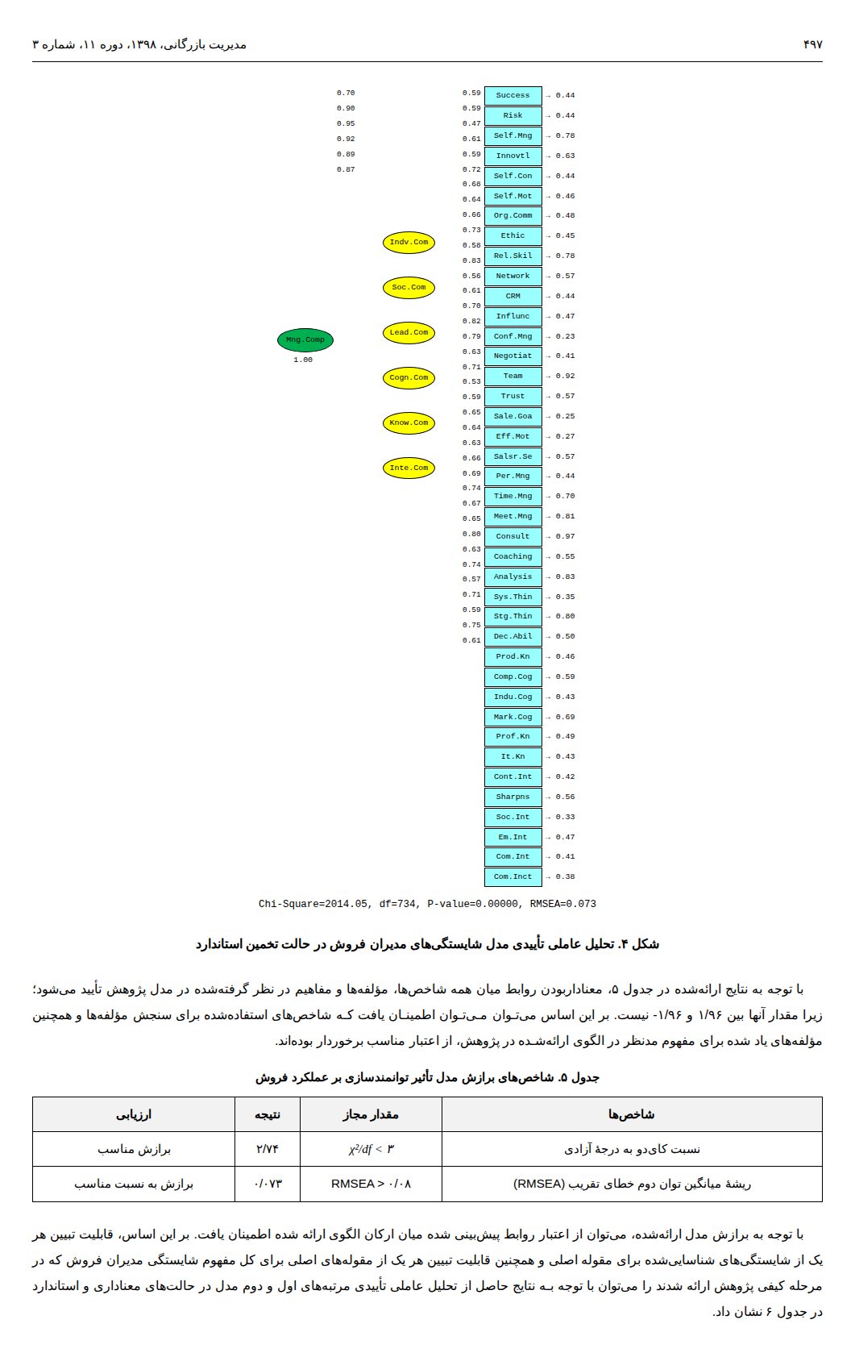۴۹۷ مدیریت بازرگانی، ۱۳۹۸، دوره ۱۱، شماره ۳
Mng.Comp
1.00
0.70 0.90 0.95 0.92 0.89 0.87
Indv.Com
Soc.Com
Lead.Com
Cogn.Com
Know.Com
Inte.Com
0.59 0.59 0.47 0.61 0.59 0.72 0.68 0.64 0.66 0.73 0.58 0.83 0.56 0.61 0.70 0.82 0.79 0.63 0.71 0.53 0.59 0.65 0.64 0.63 0.66 0.69 0.74 0.67 0.65 0.80 0.63 0.74 0.57 0.71 0.59 0.75 0.61
Success
→0.44
Risk
→0.44
Self.Mng
→0.78
Innovtl
→0.63
Self.Con
→0.44
Self.Mot
→0.46
Org.Comm
→0.48
Ethic
→0.45
Rel.Skil
→0.78
Network
→0.57
CRM
→0.44
Influnc
→0.47
Conf.Mng
→0.23
Negotiat
→0.41
Team
→0.92
Trust
→0.57
Sale.Goa
→0.25
Eff.Mot
→0.27
Salsr.Se
→0.57
Per.Mng
→0.44
Time.Mng
→0.70
Meet.Mng
→0.81
Consult
→0.97
Coaching
→0.55
Analysis
→0.83
Sys.Thin
→0.35
Stg.Thin
→0.80
Dec.Abil
→0.50
Prod.Kn
→0.46
Comp.Cog
→0.59
Indu.Cog
→0.43
Mark.Cog
→0.69
Prof.Kn
→0.49
It.Kn
→0.43
Cont.Int
→0.42
Sharpns
→0.56
Soc.Int
→0.33
Em.Int
→0.47
Com.Int
→0.41
Com.Inct
→0.38
Chi-Square=2014.05, df=734, P-value=0.00000, RMSEA=0.073
شکل ۴. تحلیل عاملی تأییدی مدل شایستگی‌های مدیران فروش در حالت تخمین استاندارد
با توجه به نتایج ارائه‌شده در جدول ۵، معنادار‌بودن روابط میان همه شاخص‌ها، مؤلفه‌ها و مفاهیم در نظر گرفته‌شده در مدل پژوهش تأیید می‌شود؛ زیرا مقدار آنها بین ۱/۹۶ و ۱/۹۶- نیست. بر این اساس می‌تـوان مـی‌تـوان اطمینـان یافت کـه شاخص‌های استفاده‌شده برای سنجش مؤلفه‌ها و همچنین مؤلفه‌های یاد شده برای مفهوم مدنظر در الگوی ارائه‌شـده در پژوهش، از اعتبار مناسب برخوردار بوده‌اند.
جدول ۵. شاخص‌های برازش مدل تأثیر توانمندسازی بر عملکرد فروش
| شاخص‌ها | مقدار مجاز | نتیجه | ارزیابی |
| --- | --- | --- | --- |
| نسبت کای‌دو به درجۀ آزادی | χ²/df < ۳ | ۲/۷۴ | برازش مناسب |
| ریشۀ میانگین توان دوم خطای تقریب (RMSEA) | RMSEA > ۰/۰۸ | ۰/۰۷۳ | برازش به نسبت مناسب |
با توجه به برازش مدل ارائه‌شده، می‌توان از اعتبار روابط پیش‌بینی شده میان ارکان الگوی ارائه شده اطمینان یافت. بر این اساس، قابلیت تبیین هر یک از شایستگی‌های شناسایی‌شده برای مقوله اصلی و همچنین قابلیت تبیین هر یک از مقوله‌های اصلی برای کل مفهوم شایستگی مدیران فروش که در مرحله کیفی پژوهش ارائه شدند را می‌توان با توجه بـه نتایج حاصل از تحلیل عاملی تأییدی مرتبه‌های اول و دوم مدل در حالت‌های معناداری و استاندارد در جدول ۶ نشان داد.